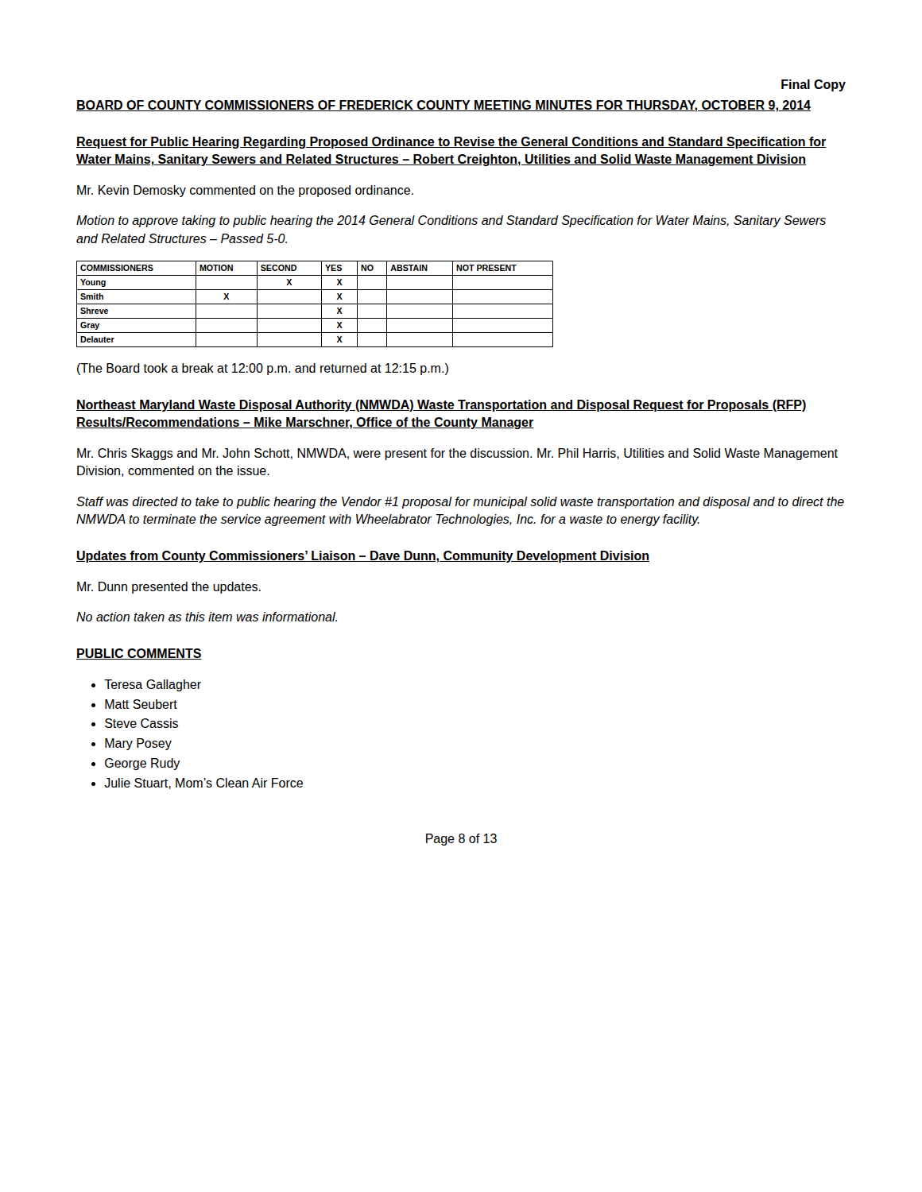Final Copy
BOARD OF COUNTY COMMISSIONERS OF FREDERICK COUNTY MEETING MINUTES FOR THURSDAY, OCTOBER 9, 2014
Request for Public Hearing Regarding Proposed Ordinance to Revise the General Conditions and Standard Specification for Water Mains, Sanitary Sewers and Related Structures – Robert Creighton, Utilities and Solid Waste Management Division
Mr. Kevin Demosky commented on the proposed ordinance.
Motion to approve taking to public hearing the 2014 General Conditions and Standard Specification for Water Mains, Sanitary Sewers and Related Structures – Passed 5-0.
| COMMISSIONERS | MOTION | SECOND | YES | NO | ABSTAIN | NOT PRESENT |
| --- | --- | --- | --- | --- | --- | --- |
| Young | | X | X | | | |
| Smith | X | | X | | | |
| Shreve | | | X | | | |
| Gray | | | X | | | |
| Delauter | | | X | | | |
(The Board took a break at 12:00 p.m. and returned at 12:15 p.m.)
Northeast Maryland Waste Disposal Authority (NMWDA) Waste Transportation and Disposal Request for Proposals (RFP) Results/Recommendations – Mike Marschner, Office of the County Manager
Mr. Chris Skaggs and Mr. John Schott, NMWDA, were present for the discussion. Mr. Phil Harris, Utilities and Solid Waste Management Division, commented on the issue.
Staff was directed to take to public hearing the Vendor #1 proposal for municipal solid waste transportation and disposal and to direct the NMWDA to terminate the service agreement with Wheelabrator Technologies, Inc. for a waste to energy facility.
Updates from County Commissioners’ Liaison – Dave Dunn, Community Development Division
Mr. Dunn presented the updates.
No action taken as this item was informational.
PUBLIC COMMENTS
Teresa Gallagher
Matt Seubert
Steve Cassis
Mary Posey
George Rudy
Julie Stuart, Mom’s Clean Air Force
Page 8 of 13